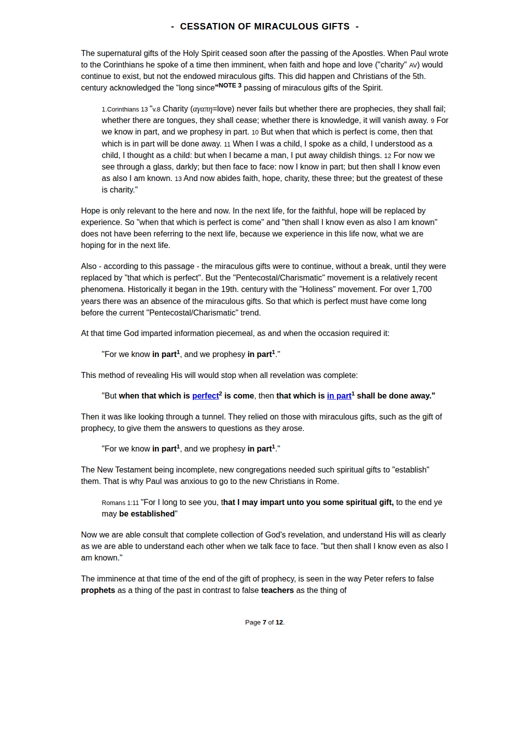- CESSATION OF MIRACULOUS GIFTS -
The supernatural gifts of the Holy Spirit ceased soon after the passing of the Apostles. When Paul wrote to the Corinthians he spoke of a time then imminent, when faith and hope and love ("charity" AV) would continue to exist, but not the endowed miraculous gifts. This did happen and Christians of the 5th. century acknowledged the “long since"NOTE 3 passing of miraculous gifts of the Spirit.
1.Corinthians 13 "v.8 Charity (αγαπη=love) never fails but whether there are prophecies, they shall fail; whether there are tongues, they shall cease; whether there is knowledge, it will vanish away. 9 For we know in part, and we prophesy in part. 10 But when that which is perfect is come, then that which is in part will be done away. 11 When I was a child, I spoke as a child, I understood as a child, I thought as a child: but when I became a man, I put away childish things. 12 For now we see through a glass, darkly; but then face to face: now I know in part; but then shall I know even as also I am known. 13 And now abides faith, hope, charity, these three; but the greatest of these is charity."
Hope is only relevant to the here and now. In the next life, for the faithful, hope will be replaced by experience. So "when that which is perfect is come" and "then shall I know even as also I am known" does not have been referring to the next life, because we experience in this life now, what we are hoping for in the next life.
Also - according to this passage - the miraculous gifts were to continue, without a break, until they were replaced by "that which is perfect". But the "Pentecostal/Charismatic" movement is a relatively recent phenomena. Historically it began in the 19th. century with the "Holiness" movement. For over 1,700 years there was an absence of the miraculous gifts. So that which is perfect must have come long before the current "Pentecostal/Charismatic" trend.
At that time God imparted information piecemeal, as and when the occasion required it:
"For we know in part1, and we prophesy in part1."
This method of revealing His will would stop when all revelation was complete:
"But when that which is perfect2 is come, then that which is in part1 shall be done away."
Then it was like looking through a tunnel. They relied on those with miraculous gifts, such as the gift of prophecy, to give them the answers to questions as they arose.
"For we know in part1, and we prophesy in part1."
The New Testament being incomplete, new congregations needed such spiritual gifts to "establish" them. That is why Paul was anxious to go to the new Christians in Rome.
Romans 1:11 "For I long to see you, that I may impart unto you some spiritual gift, to the end ye may be established"
Now we are able consult that complete collection of God's revelation, and understand His will as clearly as we are able to understand each other when we talk face to face. "but then shall I know even as also I am known."
The imminence at that time of the end of the gift of prophecy, is seen in the way Peter refers to false prophets as a thing of the past in contrast to false teachers as the thing of
Page 7 of 12.